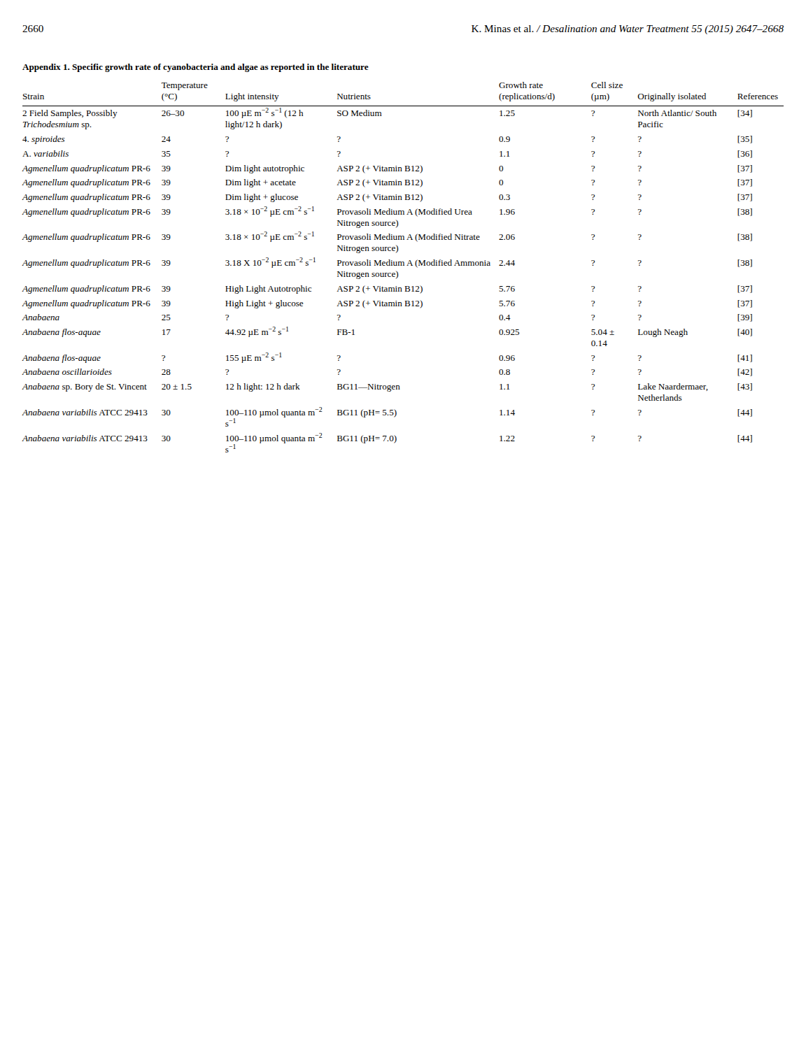2660 K. Minas et al. / Desalination and Water Treatment 55 (2015) 2647–2668
Appendix 1. Specific growth rate of cyanobacteria and algae as reported in the literature
| Strain | Temperature (°C) | Light intensity | Nutrients | Growth rate (replications/d) | Cell size (µm) | Originally isolated | References |
| --- | --- | --- | --- | --- | --- | --- | --- |
| 2 Field Samples, Possibly Trichodesmium sp. | 26–30 | 100 µE m −2 s −1 (12 h light/12 h dark) | SO Medium | 1.25 | ? | North Atlantic/ South Pacific | [34] |
| 4. spiroides | 24 | ? | ? | 0.9 | ? | ? | [35] |
| A. variabilis | 35 | ? | ? | 1.1 | ? | ? | [36] |
| Agmenellum quadruplicatum PR-6 | 39 | Dim light autotrophic | ASP 2 (+ Vitamin B12) | 0 | ? | ? | [37] |
| Agmenellum quadruplicatum PR-6 | 39 | Dim light + acetate | ASP 2 (+ Vitamin B12) | 0 | ? | ? | [37] |
| Agmenellum quadruplicatum PR-6 | 39 | Dim light + glucose | ASP 2 (+ Vitamin B12) | 0.3 | ? | ? | [37] |
| Agmenellum quadruplicatum PR-6 | 39 | 3.18 × 10 −2 µE cm −2 s −1 | Provasoli Medium A (Modified Urea Nitrogen source) | 1.96 | ? | ? | [38] |
| Agmenellum quadruplicatum PR-6 | 39 | 3.18 × 10 −2 µE cm −2 s −1 | Provasoli Medium A (Modified Nitrate Nitrogen source) | 2.06 | ? | ? | [38] |
| Agmenellum quadruplicatum PR-6 | 39 | 3.18 X 10 −2 µE cm −2 s −1 | Provasoli Medium A (Modified Ammonia Nitrogen source) | 2.44 | ? | ? | [38] |
| Agmenellum quadruplicatum PR-6 | 39 | High Light Autotrophic | ASP 2 (+ Vitamin B12) | 5.76 | ? | ? | [37] |
| Agmenellum quadruplicatum PR-6 | 39 | High Light + glucose | ASP 2 (+ Vitamin B12) | 5.76 | ? | ? | [37] |
| Anabaena | 25 | ? | ? | 0.4 | ? | ? | [39] |
| Anabaena flos-aquae | 17 | 44.92 µE m −2 s −1 | FB-1 | 0.925 | 5.04 ± 0.14 | Lough Neagh | [40] |
| Anabaena flos-aquae | ? | 155 µE m −2 s −1 | ? | 0.96 | ? | ? | [41] |
| Anabaena oscillarioides | 28 | ? | ? | 0.8 | ? | ? | [42] |
| Anabaena sp. Bory de St. Vincent | 20 ± 1.5 | 12 h light: 12 h dark | BG11—Nitrogen | 1.1 | ? | Lake Naardermaer, Netherlands | [43] |
| Anabaena variabilis ATCC 29413 | 30 | 100–110 µmol quanta m −2 s −1 | BG11 (pH= 5.5) | 1.14 | ? | ? | [44] |
| Anabaena variabilis ATCC 29413 | 30 | 100–110 µmol quanta m −2 s −1 | BG11 (pH= 7.0) | 1.22 | ? | ? | [44] |